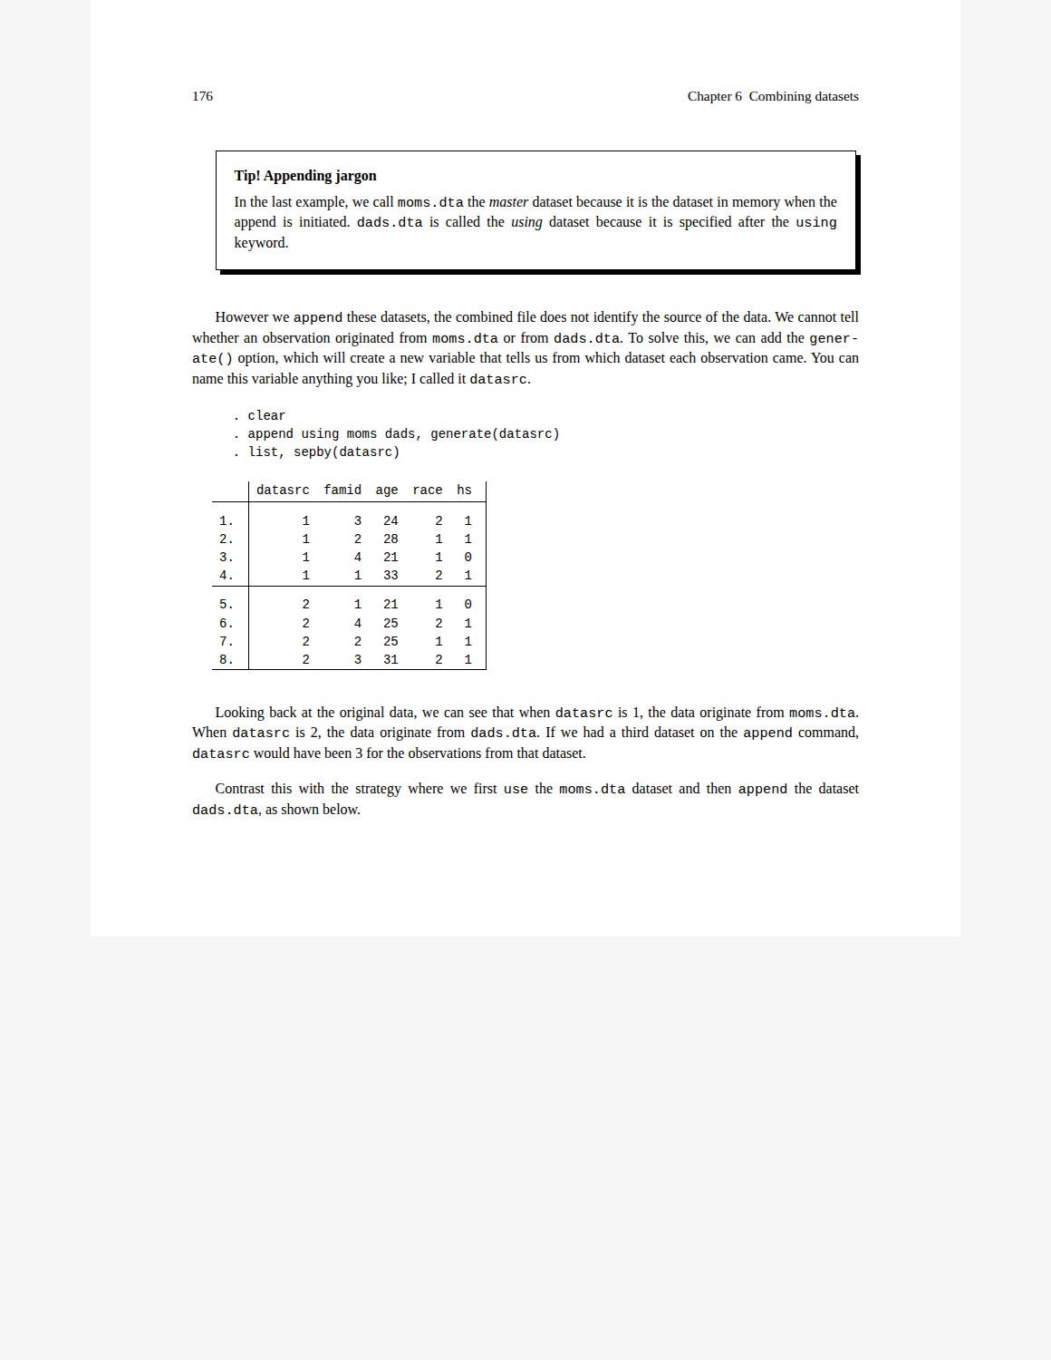176 Chapter 6 Combining datasets
Tip! Appending jargon
In the last example, we call moms.dta the master dataset because it is the dataset in memory when the append is initiated. dads.dta is called the using dataset because it is specified after the using keyword.
However we append these datasets, the combined file does not identify the source of the data. We cannot tell whether an observation originated from moms.dta or from dads.dta. To solve this, we can add the generate() option, which will create a new variable that tells us from which dataset each observation came. You can name this variable anything you like; I called it datasrc.
. clear
. append using moms dads, generate(datasrc)
. list, sepby(datasrc)
| | datasrc | famid | age | race | hs |
| --- | --- | --- | --- | --- | --- |
| 1. | 1 | 3 | 24 | 2 | 1 |
| 2. | 1 | 2 | 28 | 1 | 1 |
| 3. | 1 | 4 | 21 | 1 | 0 |
| 4. | 1 | 1 | 33 | 2 | 1 |
| 5. | 2 | 1 | 21 | 1 | 0 |
| 6. | 2 | 4 | 25 | 2 | 1 |
| 7. | 2 | 2 | 25 | 1 | 1 |
| 8. | 2 | 3 | 31 | 2 | 1 |
Looking back at the original data, we can see that when datasrc is 1, the data originate from moms.dta. When datasrc is 2, the data originate from dads.dta. If we had a third dataset on the append command, datasrc would have been 3 for the observations from that dataset.
Contrast this with the strategy where we first use the moms.dta dataset and then append the dataset dads.dta, as shown below.